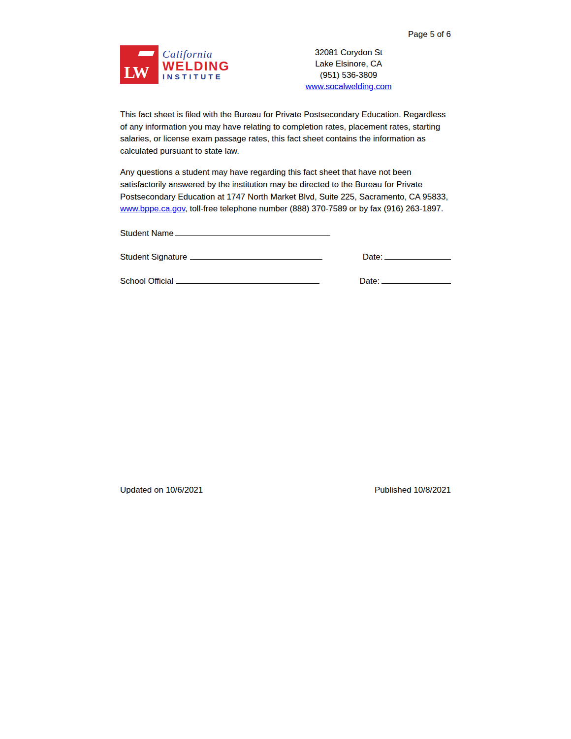Page 5 of 6
LW
California WELDING INSTITUTE
32081 Corydon St
Lake Elsinore, CA
(951) 536-3809
www.socalwelding.com
This fact sheet is filed with the Bureau for Private Postsecondary Education. Regardless of any information you may have relating to completion rates, placement rates, starting salaries, or license exam passage rates, this fact sheet contains the information as calculated pursuant to state law.
Any questions a student may have regarding this fact sheet that have not been satisfactorily answered by the institution may be directed to the Bureau for Private Postsecondary Education at 1747 North Market Blvd, Suite 225, Sacramento, CA 95833, www.bppe.ca.gov, toll-free telephone number (888) 370-7589 or by fax (916) 263-1897.
Student Name
Student Signature Date:
School Official Date:
Updated on 10/6/2021 Published 10/8/2021